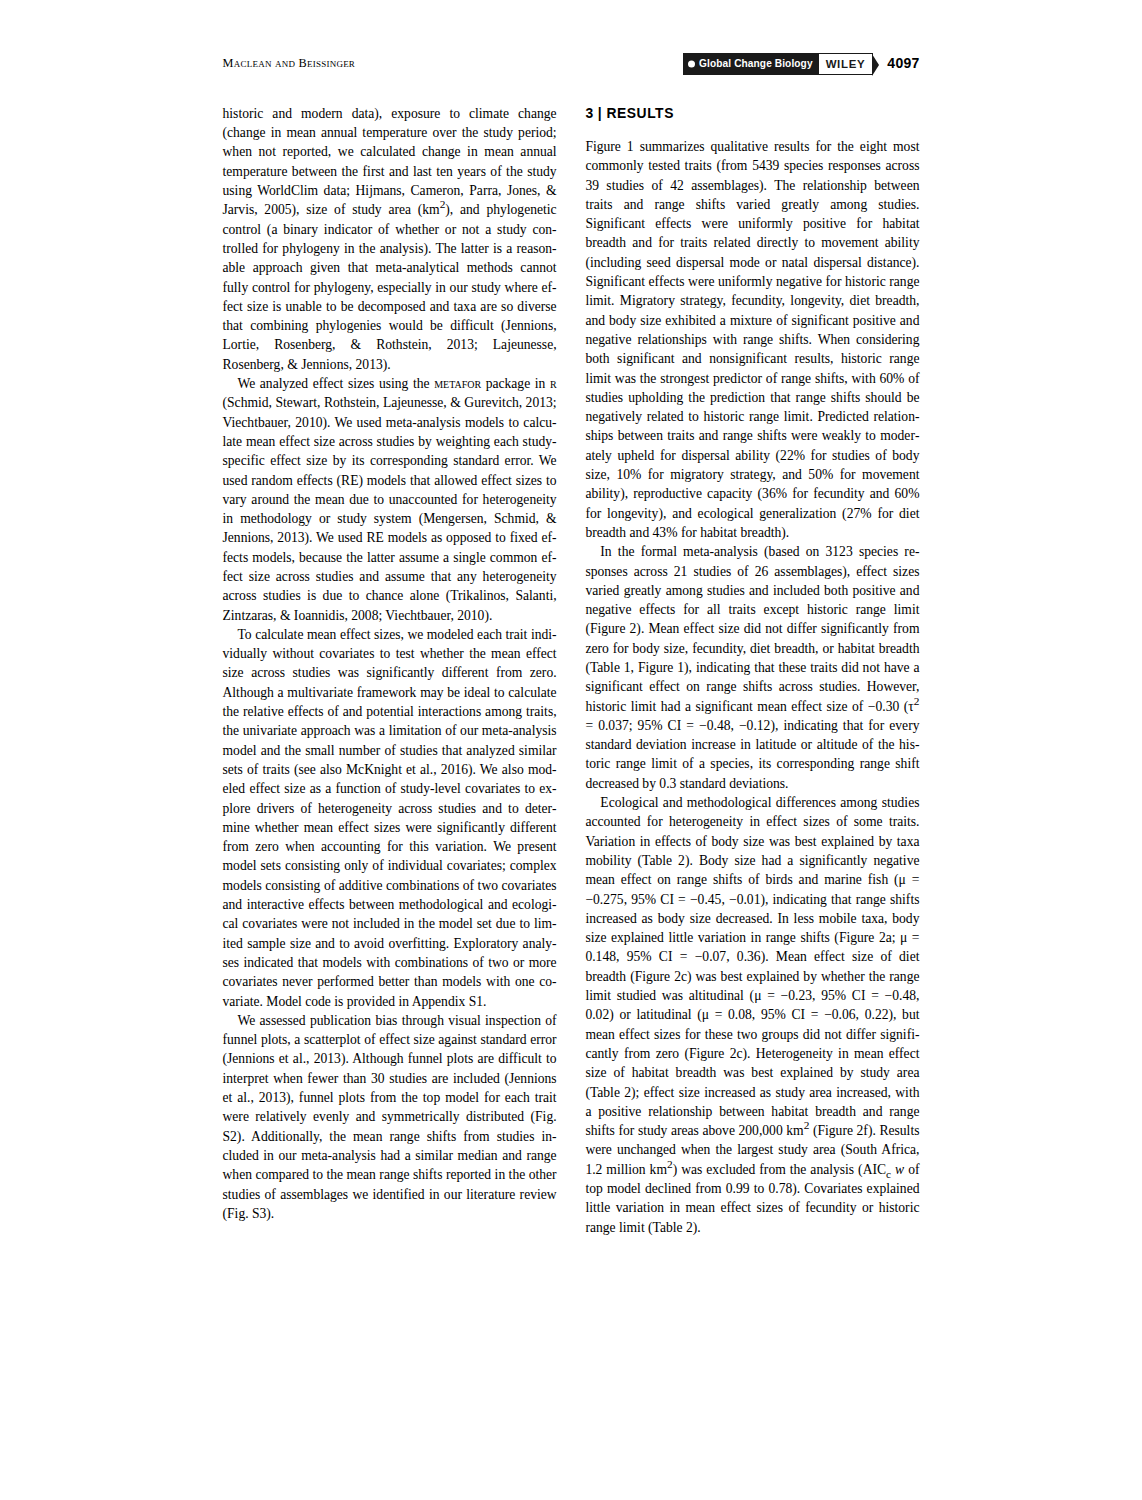Maclean and Beissinger
Global Change Biology WILEY 4097
historic and modern data), exposure to climate change (change in mean annual temperature over the study period; when not reported, we calculated change in mean annual temperature between the first and last ten years of the study using WorldClim data; Hijmans, Cameron, Parra, Jones, & Jarvis, 2005), size of study area (km2), and phylogenetic control (a binary indicator of whether or not a study controlled for phylogeny in the analysis). The latter is a reasonable approach given that meta-analytical methods cannot fully control for phylogeny, especially in our study where effect size is unable to be decomposed and taxa are so diverse that combining phylogenies would be difficult (Jennions, Lortie, Rosenberg, & Rothstein, 2013; Lajeunesse, Rosenberg, & Jennions, 2013).
We analyzed effect sizes using the metafor package in r (Schmid, Stewart, Rothstein, Lajeunesse, & Gurevitch, 2013; Viechtbauer, 2010). We used meta-analysis models to calculate mean effect size across studies by weighting each study-specific effect size by its corresponding standard error. We used random effects (RE) models that allowed effect sizes to vary around the mean due to unaccounted for heterogeneity in methodology or study system (Mengersen, Schmid, & Jennions, 2013). We used RE models as opposed to fixed effects models, because the latter assume a single common effect size across studies and assume that any heterogeneity across studies is due to chance alone (Trikalinos, Salanti, Zintzaras, & Ioannidis, 2008; Viechtbauer, 2010).
To calculate mean effect sizes, we modeled each trait individually without covariates to test whether the mean effect size across studies was significantly different from zero. Although a multivariate framework may be ideal to calculate the relative effects of and potential interactions among traits, the univariate approach was a limitation of our meta-analysis model and the small number of studies that analyzed similar sets of traits (see also McKnight et al., 2016). We also modeled effect size as a function of study-level covariates to explore drivers of heterogeneity across studies and to determine whether mean effect sizes were significantly different from zero when accounting for this variation. We present model sets consisting only of individual covariates; complex models consisting of additive combinations of two covariates and interactive effects between methodological and ecological covariates were not included in the model set due to limited sample size and to avoid overfitting. Exploratory analyses indicated that models with combinations of two or more covariates never performed better than models with one covariate. Model code is provided in Appendix S1.
We assessed publication bias through visual inspection of funnel plots, a scatterplot of effect size against standard error (Jennions et al., 2013). Although funnel plots are difficult to interpret when fewer than 30 studies are included (Jennions et al., 2013), funnel plots from the top model for each trait were relatively evenly and symmetrically distributed (Fig. S2). Additionally, the mean range shifts from studies included in our meta-analysis had a similar median and range when compared to the mean range shifts reported in the other studies of assemblages we identified in our literature review (Fig. S3).
3|RESULTS
Figure 1 summarizes qualitative results for the eight most commonly tested traits (from 5439 species responses across 39 studies of 42 assemblages). The relationship between traits and range shifts varied greatly among studies. Significant effects were uniformly positive for habitat breadth and for traits related directly to movement ability (including seed dispersal mode or natal dispersal distance). Significant effects were uniformly negative for historic range limit. Migratory strategy, fecundity, longevity, diet breadth, and body size exhibited a mixture of significant positive and negative relationships with range shifts. When considering both significant and nonsignificant results, historic range limit was the strongest predictor of range shifts, with 60% of studies upholding the prediction that range shifts should be negatively related to historic range limit. Predicted relationships between traits and range shifts were weakly to moderately upheld for dispersal ability (22% for studies of body size, 10% for migratory strategy, and 50% for movement ability), reproductive capacity (36% for fecundity and 60% for longevity), and ecological generalization (27% for diet breadth and 43% for habitat breadth).
In the formal meta-analysis (based on 3123 species responses across 21 studies of 26 assemblages), effect sizes varied greatly among studies and included both positive and negative effects for all traits except historic range limit (Figure 2). Mean effect size did not differ significantly from zero for body size, fecundity, diet breadth, or habitat breadth (Table 1, Figure 1), indicating that these traits did not have a significant effect on range shifts across studies. However, historic limit had a significant mean effect size of −0.30 (τ2 = 0.037; 95% CI = −0.48, −0.12), indicating that for every standard deviation increase in latitude or altitude of the historic range limit of a species, its corresponding range shift decreased by 0.3 standard deviations.
Ecological and methodological differences among studies accounted for heterogeneity in effect sizes of some traits. Variation in effects of body size was best explained by taxa mobility (Table 2). Body size had a significantly negative mean effect on range shifts of birds and marine fish (μ = −0.275, 95% CI = −0.45, −0.01), indicating that range shifts increased as body size decreased. In less mobile taxa, body size explained little variation in range shifts (Figure 2a; μ = 0.148, 95% CI = −0.07, 0.36). Mean effect size of diet breadth (Figure 2c) was best explained by whether the range limit studied was altitudinal (μ = −0.23, 95% CI = −0.48, 0.02) or latitudinal (μ = 0.08, 95% CI = −0.06, 0.22), but mean effect sizes for these two groups did not differ significantly from zero (Figure 2c). Heterogeneity in mean effect size of habitat breadth was best explained by study area (Table 2); effect size increased as study area increased, with a positive relationship between habitat breadth and range shifts for study areas above 200,000 km2 (Figure 2f). Results were unchanged when the largest study area (South Africa, 1.2 million km2) was excluded from the analysis (AICc w of top model declined from 0.99 to 0.78). Covariates explained little variation in mean effect sizes of fecundity or historic range limit (Table 2).